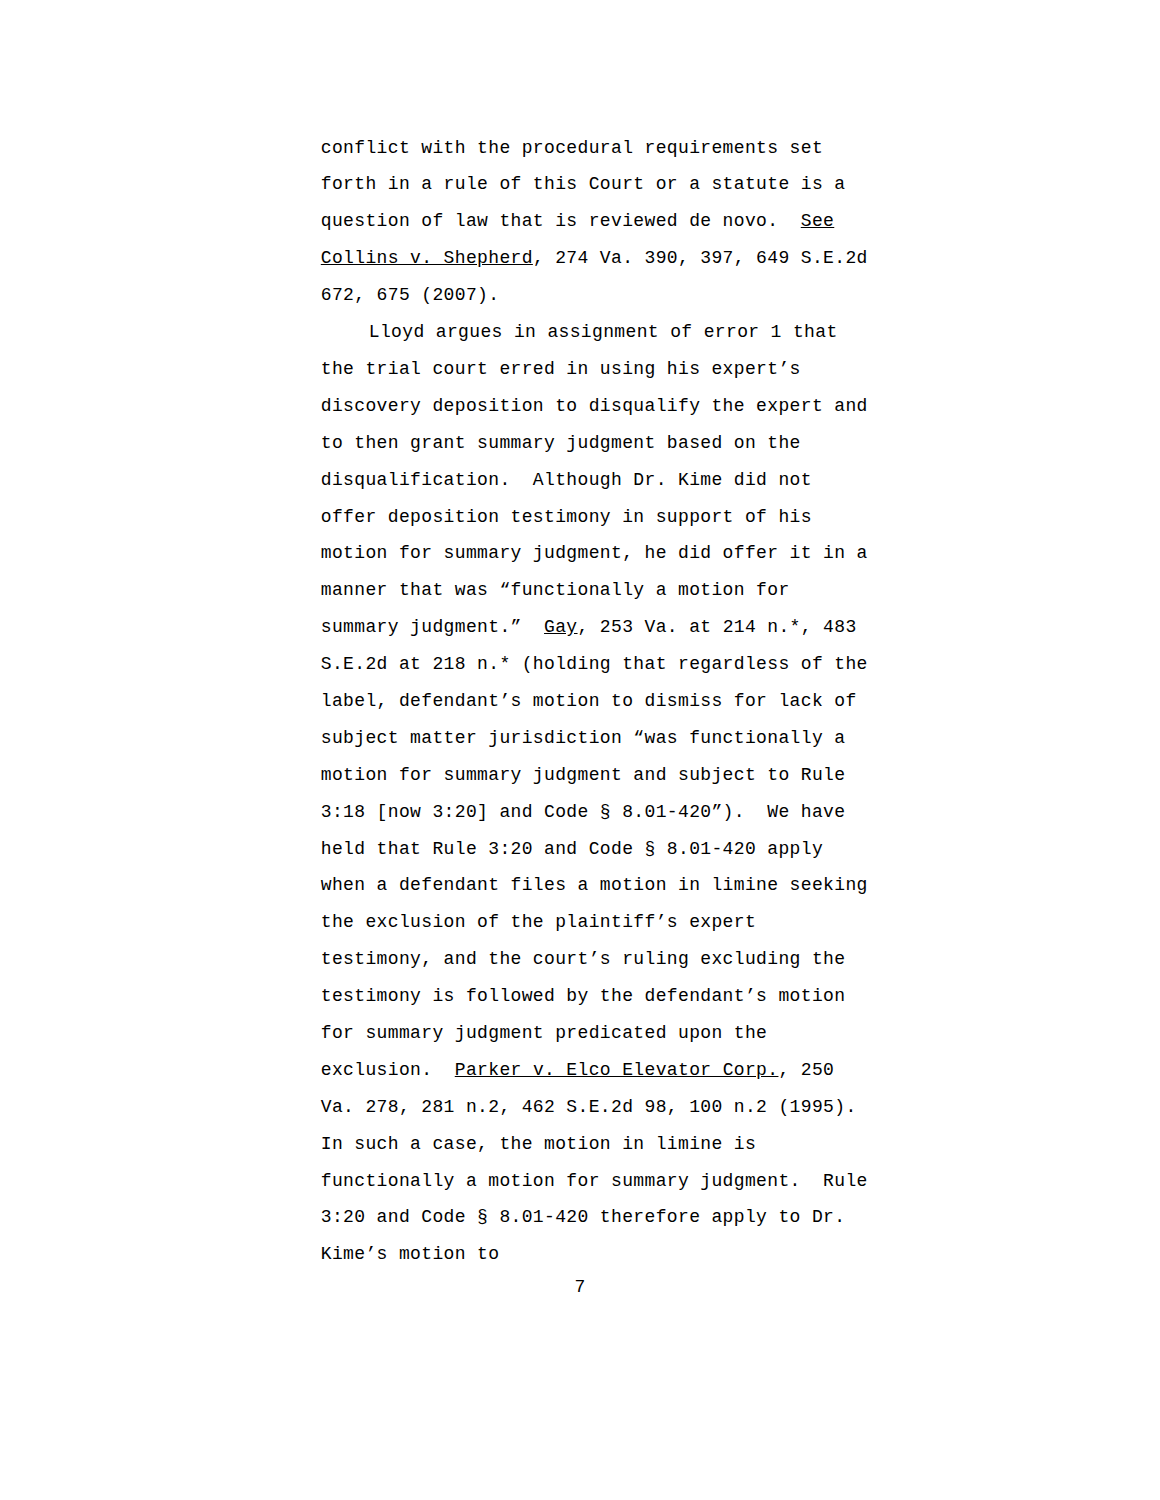conflict with the procedural requirements set forth in a rule of this Court or a statute is a question of law that is reviewed de novo. See Collins v. Shepherd, 274 Va. 390, 397, 649 S.E.2d 672, 675 (2007).
Lloyd argues in assignment of error 1 that the trial court erred in using his expert’s discovery deposition to disqualify the expert and to then grant summary judgment based on the disqualification. Although Dr. Kime did not offer deposition testimony in support of his motion for summary judgment, he did offer it in a manner that was “functionally a motion for summary judgment.” Gay, 253 Va. at 214 n.*, 483 S.E.2d at 218 n.* (holding that regardless of the label, defendant’s motion to dismiss for lack of subject matter jurisdiction “was functionally a motion for summary judgment and subject to Rule 3:18 [now 3:20] and Code § 8.01-420”). We have held that Rule 3:20 and Code § 8.01-420 apply when a defendant files a motion in limine seeking the exclusion of the plaintiff’s expert testimony, and the court’s ruling excluding the testimony is followed by the defendant’s motion for summary judgment predicated upon the exclusion. Parker v. Elco Elevator Corp., 250 Va. 278, 281 n.2, 462 S.E.2d 98, 100 n.2 (1995). In such a case, the motion in limine is functionally a motion for summary judgment. Rule 3:20 and Code § 8.01-420 therefore apply to Dr. Kime’s motion to
7